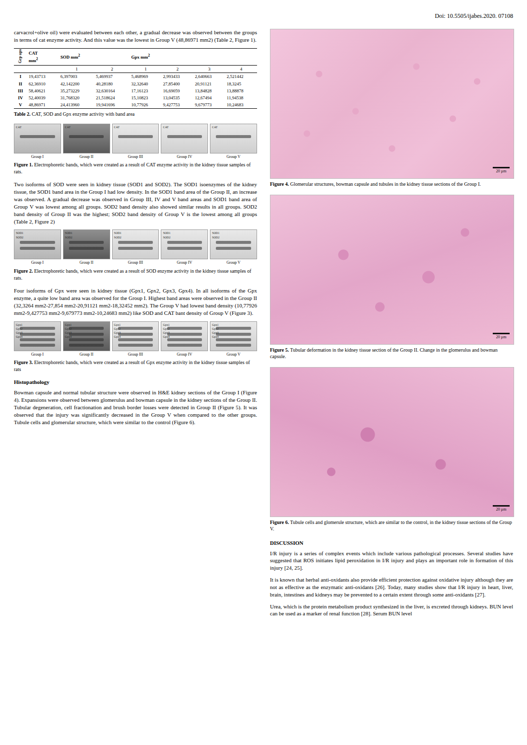Doi: 10.5505/ijabes.2020. 07108
carvacrol+olive oil) were evaluated between each other, a gradual decrease was observed between the groups in terms of cat enzyme activity. And this value was the lowest in Group V (48,86971 mm2) (Table 2, Figure 1).
| Grp ups | CAT mm 2 | SOD mm 2 | Gpx mm 2 |
| --- | --- | --- | --- |
| | | 1 | 2 | 1 | 2 | 3 | 4 |
| I | 19,43713 | 6,397003 | 5,469937 | 5,468969 | 2,993433 | 2,640663 | 2,521442 |
| II | 62,36910 | 42,142200 | 40,28180 | 32,32640 | 27,85400 | 20,91121 | 18,3245 |
| III | 58,40621 | 35,273229 | 32,630164 | 17,16123 | 16,69059 | 13,84828 | 13,88878 |
| IV | 52,40039 | 31,768320 | 21,518624 | 15,10823 | 13,04535 | 12,67494 | 11,94538 |
| V | 48,86971 | 24,413960 | 19,941696 | 10,77926 | 9,427753 | 9,679773 | 10,24683 |
Table 2. CAT, SOD and Gpx enzyme activity with band area
CAT
Group I
CAT
Group II
CAT
Group III
CAT
Group IV
CAT
Group V
Figure 1. Electrophoretic bands, which were created as a result of CAT enzyme activity in the kidney tissue samples of rats.
Two isoforms of SOD were seen in kidney tissue (SOD1 and SOD2). The SOD1 isoenzymes of the kidney tissue, the SOD1 band area in the Group I had low density. In the SOD1 band area of the Group II, an increase was observed. A gradual decrease was observed in Group III, IV and V band areas and SOD1 band area of Group V was lowest among all groups. SOD2 band density also showed similar results in all groups. SOD2 band density of Group II was the highest; SOD2 band density of Group V is the lowest among all groups (Table 2, Figure 2)
SOD1
SOD2
Group I
SOD1
SOD2
Group II
SOD1
SOD2
Group III
SOD1
SOD2
Group IV
SOD1
SOD2
Group V
Figure 2. Electrophoretic bands, which were created as a result of SOD enzyme activity in the kidney tissue samples of rats.
Four isoforms of Gpx were seen in kidney tissue (Gpx1, Gpx2, Gpx3, Gpx4). In all isoforms of the Gpx enzyme, a quite low band area was observed for the Group I. Highest band areas were observed in the Group II (32,3264 mm2-27,854 mm2-20,91121 mm2-18,32452 mm2). The Group V had lowest band density (10,77926 mm2-9,427753 mm2-9,679773 mm2-10,24683 mm2) like SOD and CAT bant density of Group V (Figure 3).
Gpx1
Gpx2
Gpx3
Gpx4
Group I
Gpx1
Gpx2
Gpx3
Gpx4
Group II
Gpx1
Gpx2
Gpx3
Gpx4
Group III
Gpx1
Gpx2
Gpx3
Gpx4
Group IV
Gpx1
Gpx2
Gpx3
Gpx4
Group V
Figure 3. Electrophoretic bands, which were created as a result of Gpx enzyme activity in the kidney tissue samples of rats
Histopathology
Bowman capsule and normal tubular structure were observed in H&E kidney sections of the Group I (Figure 4). Expansions were observed between glomerulus and bowman capsule in the kidney sections of the Group II. Tubular degeneration, cell fractionation and brush border losses were detected in Group II (Figure 5). It was observed that the injury was significantly decreased in the Group V when compared to the other groups. Tubule cells and glomerular structure, which were similar to the control (Figure 6).
20 µm
Figure 4. Glomerular structures, bowman capsule and tubules in the kidney tissue sections of the Group I.
20 µm
Figure 5. Tubular deformation in the kidney tissue section of the Group II. Change in the glomerulus and bowman capsule.
20 µm
Figure 6. Tubule cells and glomerule structure, which are similar to the control, in the kidney tissue sections of the Group V.
DISCUSSION
I/R injury is a series of complex events which include various pathological processes. Several studies have suggested that ROS initiates lipid peroxidation in I/R injury and plays an important role in formation of this injury [24, 25].
It is known that herbal anti-oxidants also provide efficient protection against oxidative injury although they are not as effective as the enzymatic anti-oxidants [26]. Today, many studies show that I/R injury in heart, liver, brain, intestines and kidneys may be prevented to a certain extent through some anti-oxidants [27].
Urea, which is the protein metabolism product synthesized in the liver, is excreted through kidneys. BUN level can be used as a marker of renal function [28]. Serum BUN level